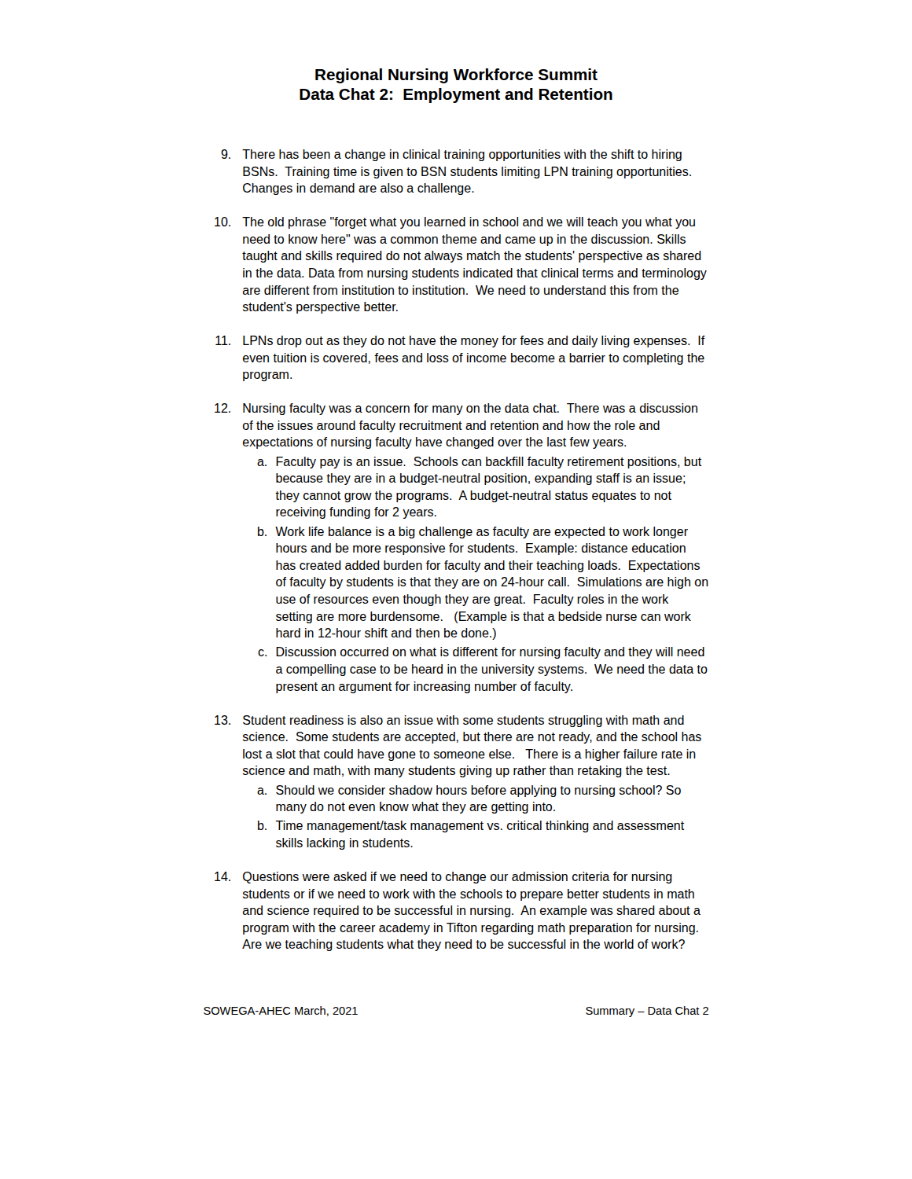Regional Nursing Workforce Summit Data Chat 2: Employment and Retention
There has been a change in clinical training opportunities with the shift to hiring BSNs. Training time is given to BSN students limiting LPN training opportunities. Changes in demand are also a challenge.
The old phrase "forget what you learned in school and we will teach you what you need to know here" was a common theme and came up in the discussion. Skills taught and skills required do not always match the students' perspective as shared in the data. Data from nursing students indicated that clinical terms and terminology are different from institution to institution. We need to understand this from the student's perspective better.
LPNs drop out as they do not have the money for fees and daily living expenses. If even tuition is covered, fees and loss of income become a barrier to completing the program.
Nursing faculty was a concern for many on the data chat. There was a discussion of the issues around faculty recruitment and retention and how the role and expectations of nursing faculty have changed over the last few years.
Faculty pay is an issue. Schools can backfill faculty retirement positions, but because they are in a budget-neutral position, expanding staff is an issue; they cannot grow the programs. A budget-neutral status equates to not receiving funding for 2 years.
Work life balance is a big challenge as faculty are expected to work longer hours and be more responsive for students. Example: distance education has created added burden for faculty and their teaching loads. Expectations of faculty by students is that they are on 24-hour call. Simulations are high on use of resources even though they are great. Faculty roles in the work setting are more burdensome. (Example is that a bedside nurse can work hard in 12-hour shift and then be done.)
Discussion occurred on what is different for nursing faculty and they will need a compelling case to be heard in the university systems. We need the data to present an argument for increasing number of faculty.
Student readiness is also an issue with some students struggling with math and science. Some students are accepted, but there are not ready, and the school has lost a slot that could have gone to someone else. There is a higher failure rate in science and math, with many students giving up rather than retaking the test.
Should we consider shadow hours before applying to nursing school? So many do not even know what they are getting into.
Time management/task management vs. critical thinking and assessment skills lacking in students.
Questions were asked if we need to change our admission criteria for nursing students or if we need to work with the schools to prepare better students in math and science required to be successful in nursing. An example was shared about a program with the career academy in Tifton regarding math preparation for nursing. Are we teaching students what they need to be successful in the world of work?
SOWEGA-AHEC March, 2021 Summary – Data Chat 2